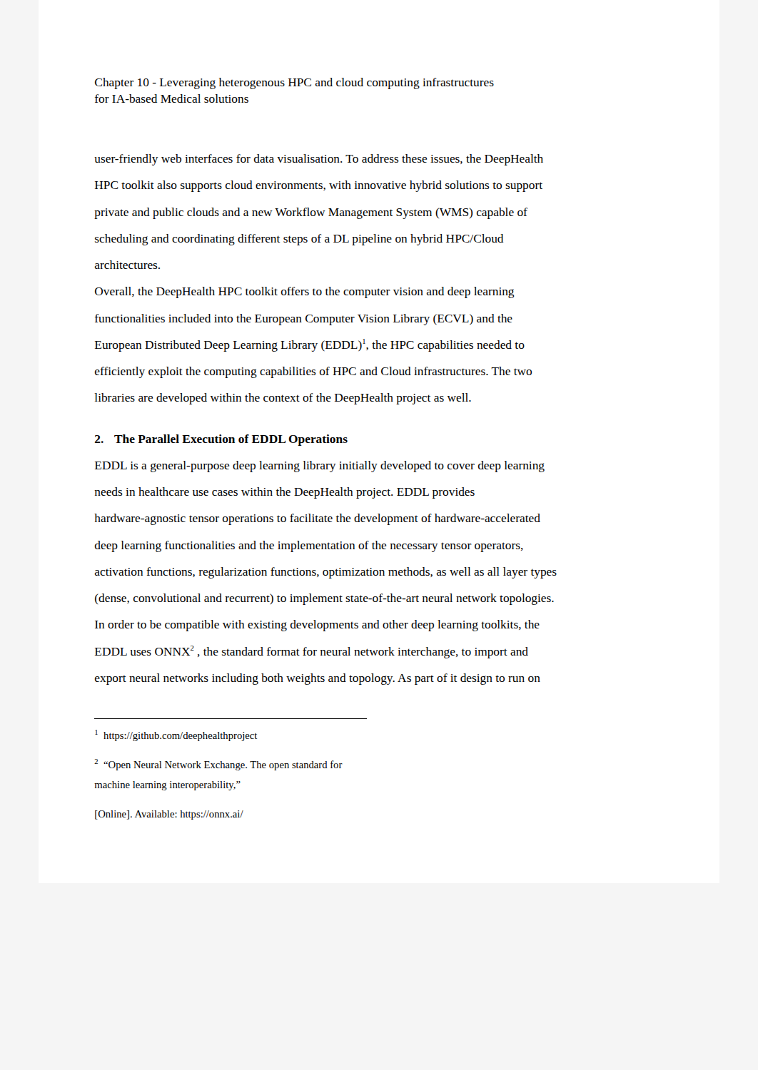Chapter 10 - Leveraging heterogenous HPC and cloud computing infrastructures for IA-based Medical solutions
user-friendly web interfaces for data visualisation. To address these issues, the DeepHealth
HPC toolkit also supports cloud environments, with innovative hybrid solutions to support
private and public clouds and a new Workflow Management System (WMS) capable of
scheduling and coordinating different steps of a DL pipeline on hybrid HPC/Cloud
architectures.
Overall, the DeepHealth HPC toolkit offers to the computer vision and deep learning
functionalities included into the European Computer Vision Library (ECVL) and the
European Distributed Deep Learning Library (EDDL)1, the HPC capabilities needed to
efficiently exploit the computing capabilities of HPC and Cloud infrastructures. The two
libraries are developed within the context of the DeepHealth project as well.
2. The Parallel Execution of EDDL Operations
EDDL is a general-purpose deep learning library initially developed to cover deep learning
needs in healthcare use cases within the DeepHealth project. EDDL provides
hardware-agnostic tensor operations to facilitate the development of hardware-accelerated
deep learning functionalities and the implementation of the necessary tensor operators,
activation functions, regularization functions, optimization methods, as well as all layer types
(dense, convolutional and recurrent) to implement state-of-the-art neural network topologies.
In order to be compatible with existing developments and other deep learning toolkits, the
EDDL uses ONNX2 , the standard format for neural network interchange, to import and
export neural networks including both weights and topology. As part of it design to run on
1 https://github.com/deephealthproject
2 “Open Neural Network Exchange. The open standard for machine learning interoperability,”
[Online]. Available: https://onnx.ai/